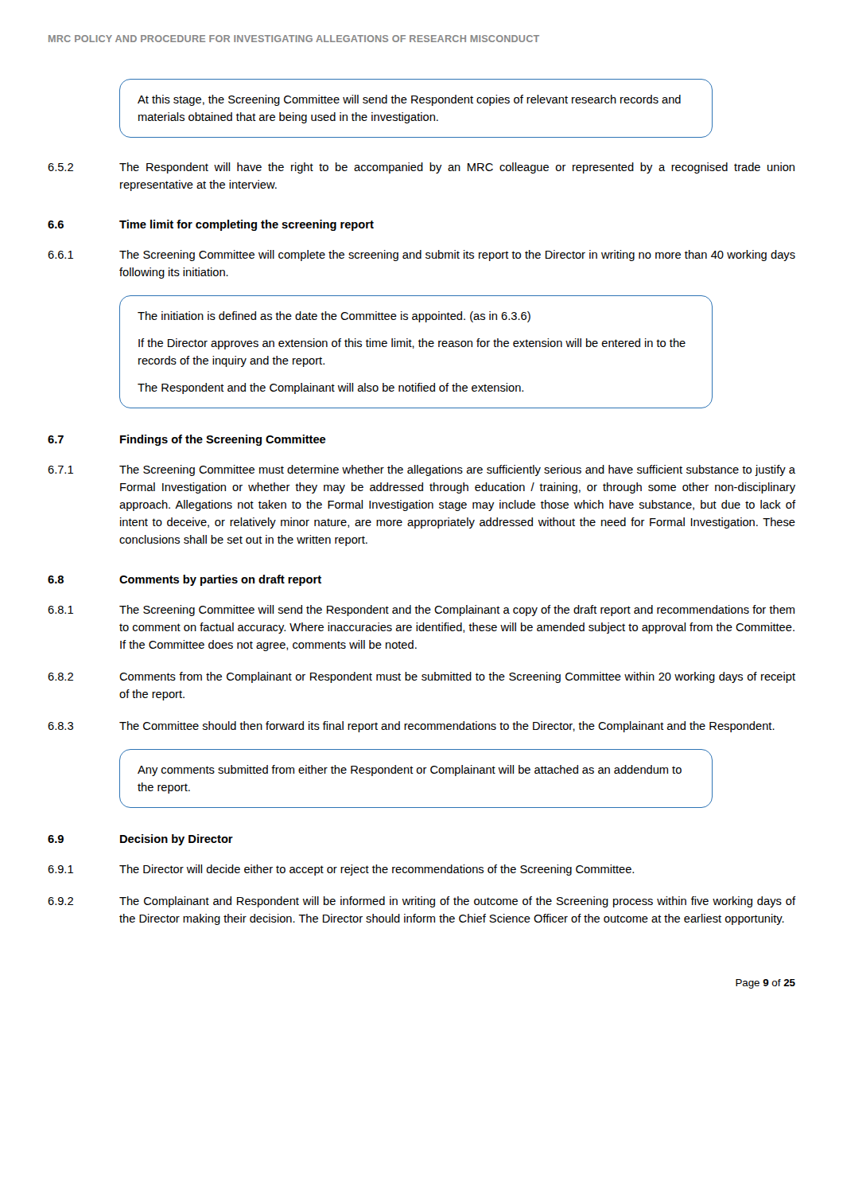MRC POLICY AND PROCEDURE FOR INVESTIGATING ALLEGATIONS OF RESEARCH MISCONDUCT
At this stage, the Screening Committee will send the Respondent copies of relevant research records and materials obtained that are being used in the investigation.
6.5.2
The Respondent will have the right to be accompanied by an MRC colleague or represented by a recognised trade union representative at the interview.
6.6
Time limit for completing the screening report
6.6.1
The Screening Committee will complete the screening and submit its report to the Director in writing no more than 40 working days following its initiation.
The initiation is defined as the date the Committee is appointed. (as in 6.3.6)
If the Director approves an extension of this time limit, the reason for the extension will be entered in to the records of the inquiry and the report.
The Respondent and the Complainant will also be notified of the extension.
6.7
Findings of the Screening Committee
6.7.1
The Screening Committee must determine whether the allegations are sufficiently serious and have sufficient substance to justify a Formal Investigation or whether they may be addressed through education / training, or through some other non-disciplinary approach. Allegations not taken to the Formal Investigation stage may include those which have substance, but due to lack of intent to deceive, or relatively minor nature, are more appropriately addressed without the need for Formal Investigation. These conclusions shall be set out in the written report.
6.8
Comments by parties on draft report
6.8.1
The Screening Committee will send the Respondent and the Complainant a copy of the draft report and recommendations for them to comment on factual accuracy. Where inaccuracies are identified, these will be amended subject to approval from the Committee. If the Committee does not agree, comments will be noted.
6.8.2
Comments from the Complainant or Respondent must be submitted to the Screening Committee within 20 working days of receipt of the report.
6.8.3
The Committee should then forward its final report and recommendations to the Director, the Complainant and the Respondent.
Any comments submitted from either the Respondent or Complainant will be attached as an addendum to the report.
6.9
Decision by Director
6.9.1
The Director will decide either to accept or reject the recommendations of the Screening Committee.
6.9.2
The Complainant and Respondent will be informed in writing of the outcome of the Screening process within five working days of the Director making their decision. The Director should inform the Chief Science Officer of the outcome at the earliest opportunity.
Page 9 of 25